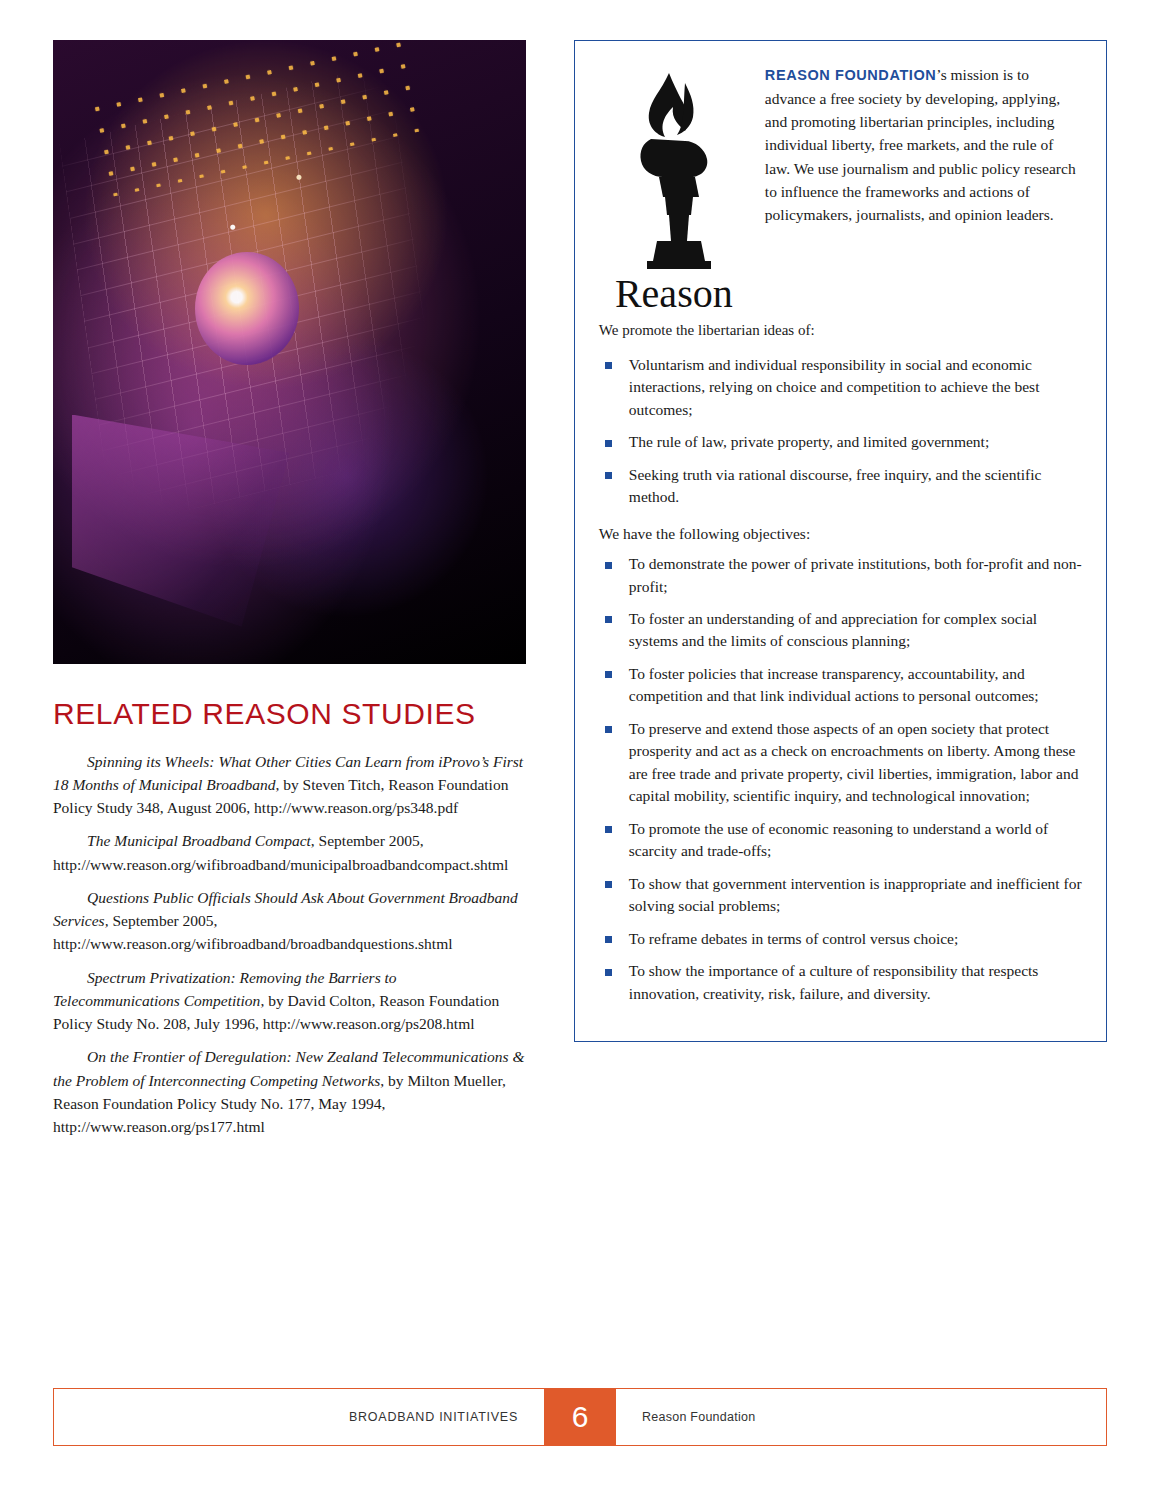RELATED REASON STUDIES
Spinning its Wheels: What Other Cities Can Learn from iProvo’s First 18 Months of Municipal Broadband, by Steven Titch, Reason Foundation Policy Study 348, August 2006, http://www.reason.org/ps348.pdf
The Municipal Broadband Compact, September 2005, http://www.reason.org/wifibroadband/municipalbroadbandcompact.shtml
Questions Public Officials Should Ask About Government Broadband Services, September 2005, http://www.reason.org/wifibroadband/broadbandquestions.shtml
Spectrum Privatization: Removing the Barriers to Telecommunications Competition, by David Colton, Reason Foundation Policy Study No. 208, July 1996, http://www.reason.org/ps208.html
On the Frontier of Deregulation: New Zealand Telecommunications & the Problem of Interconnecting Competing Networks, by Milton Mueller, Reason Foundation Policy Study No. 177, May 1994, http://www.reason.org/ps177.html
Reason
REASON FOUNDATION’s mission is to advance a free society by developing, applying, and promoting libertarian principles, including individual liberty, free markets, and the rule of law. We use journalism and public policy research to influence the frameworks and actions of policymakers, journalists, and opinion leaders.
We promote the libertarian ideas of:
Voluntarism and individual responsibility in social and economic interactions, relying on choice and competition to achieve the best outcomes;
The rule of law, private property, and limited government;
Seeking truth via rational discourse, free inquiry, and the scientific method.
We have the following objectives:
To demonstrate the power of private institutions, both for-profit and non-profit;
To foster an understanding of and appreciation for complex social systems and the limits of conscious planning;
To foster policies that increase transparency, accountability, and competition and that link individual actions to personal outcomes;
To preserve and extend those aspects of an open society that protect prosperity and act as a check on encroachments on liberty. Among these are free trade and private property, civil liberties, immigration, labor and capital mobility, scientific inquiry, and technological innovation;
To promote the use of economic reasoning to understand a world of scarcity and trade-offs;
To show that government intervention is inappropriate and inefficient for solving social problems;
To reframe debates in terms of control versus choice;
To show the importance of a culture of responsibility that respects innovation, creativity, risk, failure, and diversity.
BROADBAND INITIATIVES
6
Reason Foundation